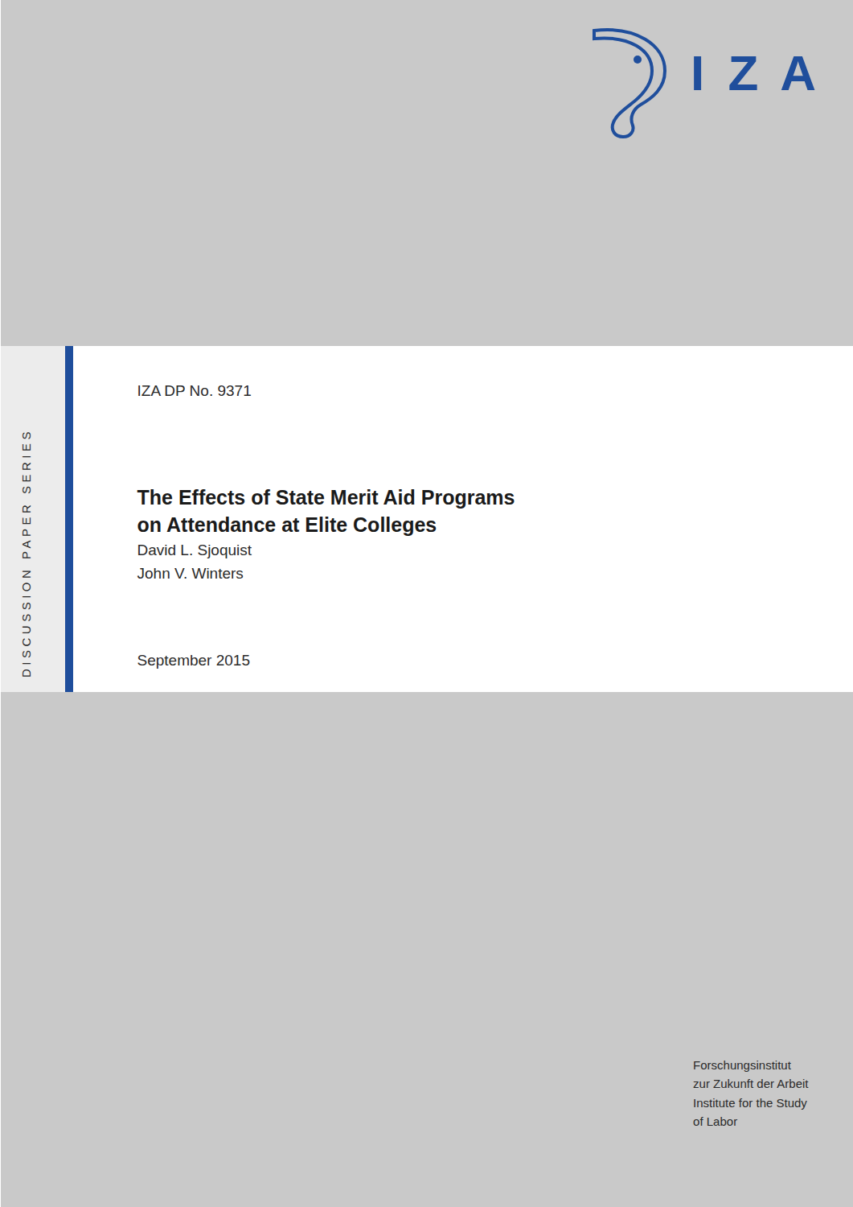IZA DP No. 9371
The Effects of State Merit Aid Programs
on Attendance at Elite Colleges
David L. Sjoquist
John V. Winters
September 2015
DISCUSSION PAPER SERIES
IZA I Z A
Forschungsinstitut
zur Zukunft der Arbeit
Institute for the Study
of Labor